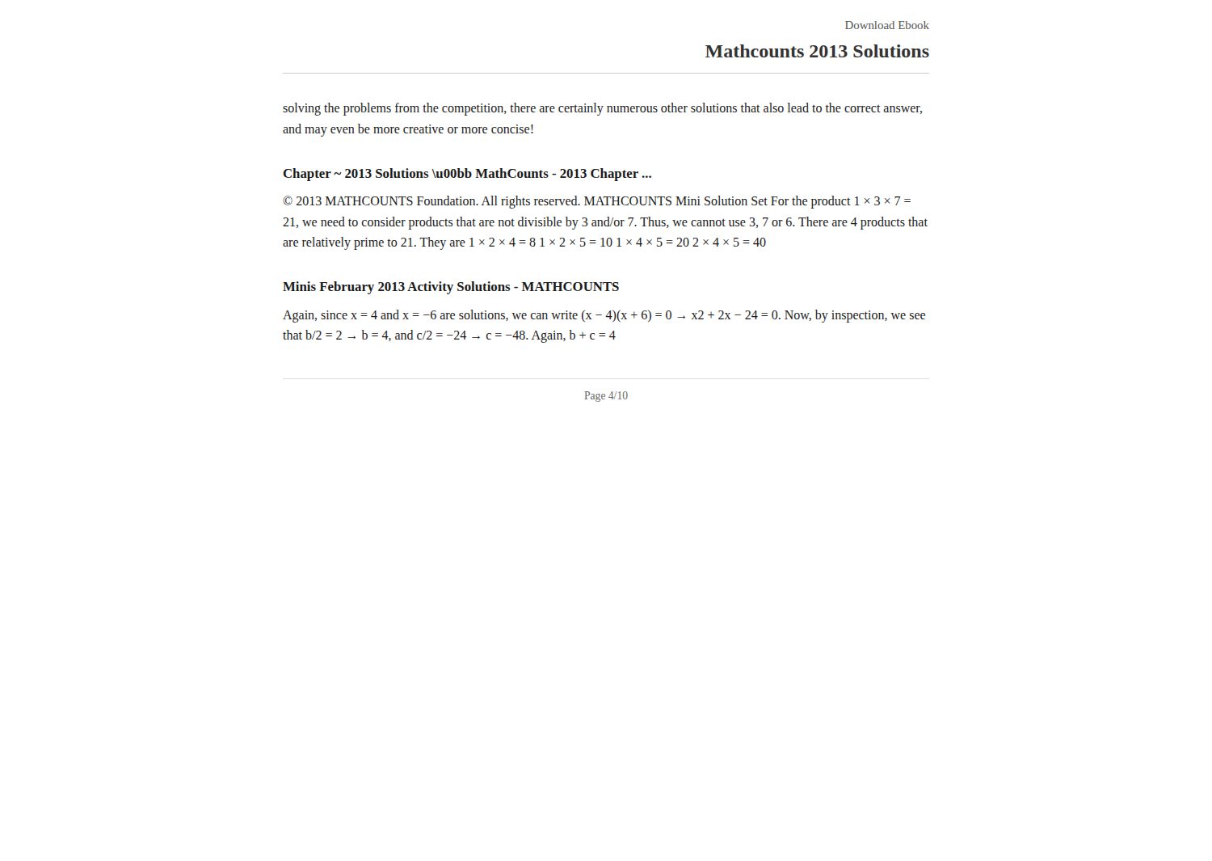Download Ebook Mathcounts 2013 Solutions
solving the problems from the competition, there are certainly numerous other solutions that also lead to the correct answer, and may even be more creative or more concise!
Chapter ~ 2013 Solutions \u00bb MathCounts - 2013 Chapter ...
© 2013 MATHCOUNTS Foundation. All rights reserved. MATHCOUNTS Mini Solution Set For the product 1 × 3 × 7 = 21, we need to consider products that are not divisible by 3 and/or 7. Thus, we cannot use 3, 7 or 6. There are 4 products that are relatively prime to 21. They are 1 × 2 × 4 = 8 1 × 2 × 5 = 10 1 × 4 × 5 = 20 2 × 4 × 5 = 40
Minis February 2013 Activity Solutions - MATHCOUNTS
Again, since x = 4 and x = −6 are solutions, we can write (x − 4)(x + 6) = 0 → x2 + 2x − 24 = 0. Now, by inspection, we see that b/2 = 2 → b = 4, and c/2 = −24 → c = −48. Again, b + c = 4
Page 4/10